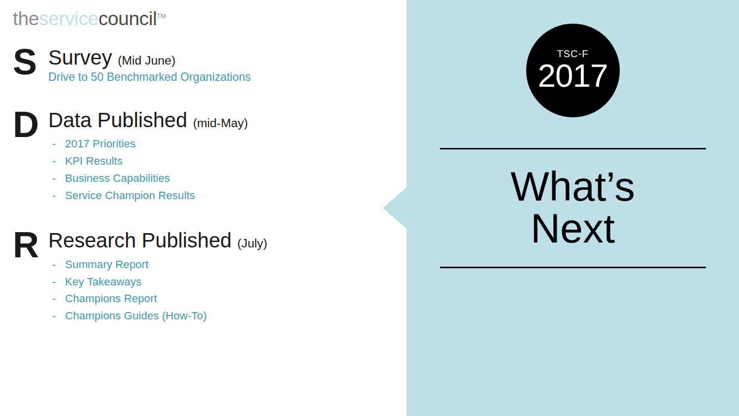the service councilTM
S
Survey (Mid June)
Drive to 50 Benchmarked Organizations
D
Data Published (mid-May)
2017 Priorities
KPI Results
Business Capabilities
Service Champion Results
R
Research Published (July)
Summary Report
Key Takeaways
Champions Report
Champions Guides (How-To)
TSC-F 2017
What’s
Next